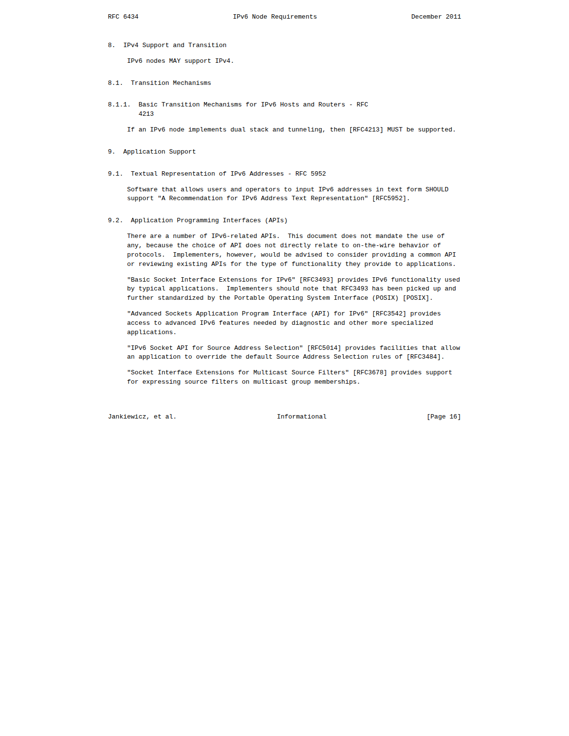RFC 6434 IPv6 Node Requirements December 2011
8. IPv4 Support and Transition
IPv6 nodes MAY support IPv4.
8.1. Transition Mechanisms
8.1.1. Basic Transition Mechanisms for IPv6 Hosts and Routers - RFC
4213
If an IPv6 node implements dual stack and tunneling, then [RFC4213] MUST be supported.
9. Application Support
9.1. Textual Representation of IPv6 Addresses - RFC 5952
Software that allows users and operators to input IPv6 addresses in text form SHOULD support "A Recommendation for IPv6 Address Text Representation" [RFC5952].
9.2. Application Programming Interfaces (APIs)
There are a number of IPv6-related APIs. This document does not mandate the use of any, because the choice of API does not directly relate to on-the-wire behavior of protocols. Implementers, however, would be advised to consider providing a common API or reviewing existing APIs for the type of functionality they provide to applications.
"Basic Socket Interface Extensions for IPv6" [RFC3493] provides IPv6 functionality used by typical applications. Implementers should note that RFC3493 has been picked up and further standardized by the Portable Operating System Interface (POSIX) [POSIX].
"Advanced Sockets Application Program Interface (API) for IPv6" [RFC3542] provides access to advanced IPv6 features needed by diagnostic and other more specialized applications.
"IPv6 Socket API for Source Address Selection" [RFC5014] provides facilities that allow an application to override the default Source Address Selection rules of [RFC3484].
"Socket Interface Extensions for Multicast Source Filters" [RFC3678] provides support for expressing source filters on multicast group memberships.
Jankiewicz, et al. Informational [Page 16]